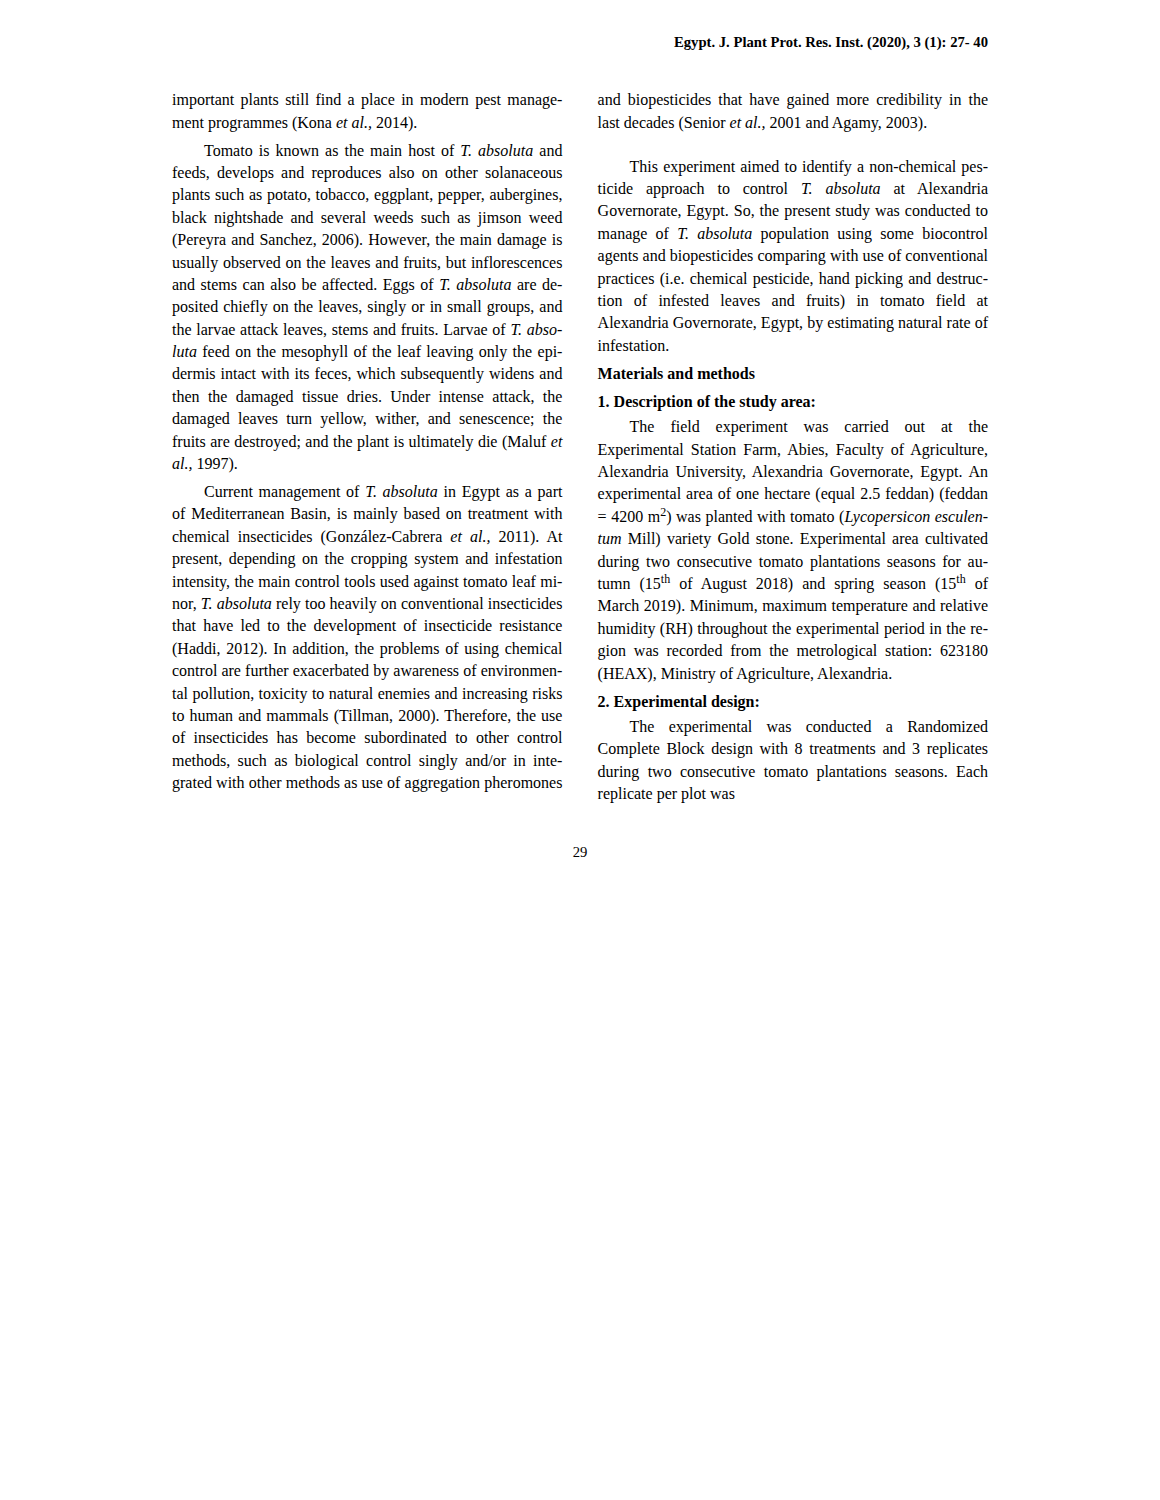Egypt. J. Plant Prot. Res. Inst. (2020), 3 (1): 27- 40
important plants still find a place in modern pest management programmes (Kona et al., 2014).
Tomato is known as the main host of T. absoluta and feeds, develops and reproduces also on other solanaceous plants such as potato, tobacco, eggplant, pepper, aubergines, black nightshade and several weeds such as jimson weed (Pereyra and Sanchez, 2006). However, the main damage is usually observed on the leaves and fruits, but inflorescences and stems can also be affected. Eggs of T. absoluta are deposited chiefly on the leaves, singly or in small groups, and the larvae attack leaves, stems and fruits. Larvae of T. absoluta feed on the mesophyll of the leaf leaving only the epidermis intact with its feces, which subsequently widens and then the damaged tissue dries. Under intense attack, the damaged leaves turn yellow, wither, and senescence; the fruits are destroyed; and the plant is ultimately die (Maluf et al., 1997).
Current management of T. absoluta in Egypt as a part of Mediterranean Basin, is mainly based on treatment with chemical insecticides (González-Cabrera et al., 2011). At present, depending on the cropping system and infestation intensity, the main control tools used against tomato leaf minor, T. absoluta rely too heavily on conventional insecticides that have led to the development of insecticide resistance (Haddi, 2012). In addition, the problems of using chemical control are further exacerbated by awareness of environmental pollution, toxicity to natural enemies and increasing risks to human and mammals (Tillman, 2000). Therefore, the use of insecticides has become subordinated to other control methods, such as biological control singly and/or in integrated with other methods as use of aggregation pheromones and biopesticides that have gained more credibility in the last decades (Senior et al., 2001 and Agamy, 2003).
This experiment aimed to identify a non-chemical pesticide approach to control T. absoluta at Alexandria Governorate, Egypt. So, the present study was conducted to manage of T. absoluta population using some biocontrol agents and biopesticides comparing with use of conventional practices (i.e. chemical pesticide, hand picking and destruction of infested leaves and fruits) in tomato field at Alexandria Governorate, Egypt, by estimating natural rate of infestation.
Materials and methods
1. Description of the study area:
The field experiment was carried out at the Experimental Station Farm, Abies, Faculty of Agriculture, Alexandria University, Alexandria Governorate, Egypt. An experimental area of one hectare (equal 2.5 feddan) (feddan = 4200 m2) was planted with tomato (Lycopersicon esculentum Mill) variety Gold stone. Experimental area cultivated during two consecutive tomato plantations seasons for autumn (15th of August 2018) and spring season (15th of March 2019). Minimum, maximum temperature and relative humidity (RH) throughout the experimental period in the region was recorded from the metrological station: 623180 (HEAX), Ministry of Agriculture, Alexandria.
2. Experimental design:
The experimental was conducted a Randomized Complete Block design with 8 treatments and 3 replicates during two consecutive tomato plantations seasons. Each replicate per plot was
29